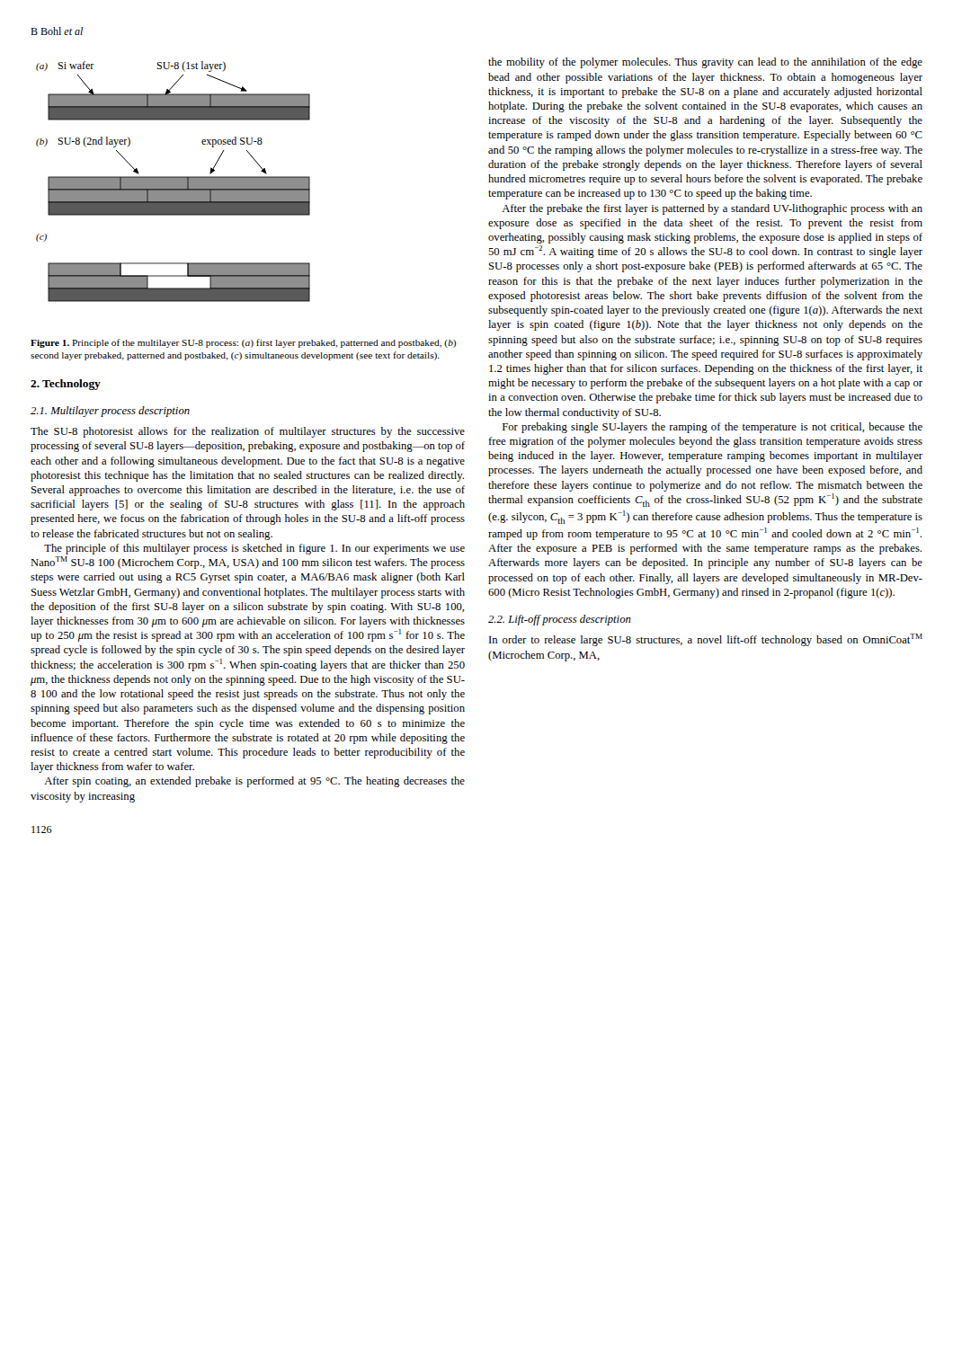B Bohl et al
(a) Si wafer SU-8 (1st layer) (b) SU-8 (2nd layer) exposed SU-8 (c)
Figure 1. Principle of the multilayer SU-8 process: (a) first layer prebaked, patterned and postbaked, (b) second layer prebaked, patterned and postbaked, (c) simultaneous development (see text for details).
2. Technology
2.1. Multilayer process description
The SU-8 photoresist allows for the realization of multilayer structures by the successive processing of several SU-8 layers—deposition, prebaking, exposure and postbaking—on top of each other and a following simultaneous development. Due to the fact that SU-8 is a negative photoresist this technique has the limitation that no sealed structures can be realized directly. Several approaches to overcome this limitation are described in the literature, i.e. the use of sacrificial layers [5] or the sealing of SU-8 structures with glass [11]. In the approach presented here, we focus on the fabrication of through holes in the SU-8 and a lift-off process to release the fabricated structures but not on sealing.
The principle of this multilayer process is sketched in figure 1. In our experiments we use NanoTM SU-8 100 (Microchem Corp., MA, USA) and 100 mm silicon test wafers. The process steps were carried out using a RC5 Gyrset spin coater, a MA6/BA6 mask aligner (both Karl Suess Wetzlar GmbH, Germany) and conventional hotplates. The multilayer process starts with the deposition of the first SU-8 layer on a silicon substrate by spin coating. With SU-8 100, layer thicknesses from 30 μm to 600 μm are achievable on silicon. For layers with thicknesses up to 250 μm the resist is spread at 300 rpm with an acceleration of 100 rpm s−1 for 10 s. The spread cycle is followed by the spin cycle of 30 s. The spin speed depends on the desired layer thickness; the acceleration is 300 rpm s−1. When spin-coating layers that are thicker than 250 μm, the thickness depends not only on the spinning speed. Due to the high viscosity of the SU-8 100 and the low rotational speed the resist just spreads on the substrate. Thus not only the spinning speed but also parameters such as the dispensed volume and the dispensing position become important. Therefore the spin cycle time was extended to 60 s to minimize the influence of these factors. Furthermore the substrate is rotated at 20 rpm while depositing the resist to create a centred start volume. This procedure leads to better reproducibility of the layer thickness from wafer to wafer.
After spin coating, an extended prebake is performed at 95 °C. The heating decreases the viscosity by increasing
1126
the mobility of the polymer molecules. Thus gravity can lead to the annihilation of the edge bead and other possible variations of the layer thickness. To obtain a homogeneous layer thickness, it is important to prebake the SU-8 on a plane and accurately adjusted horizontal hotplate. During the prebake the solvent contained in the SU-8 evaporates, which causes an increase of the viscosity of the SU-8 and a hardening of the layer. Subsequently the temperature is ramped down under the glass transition temperature. Especially between 60 °C and 50 °C the ramping allows the polymer molecules to re-crystallize in a stress-free way. The duration of the prebake strongly depends on the layer thickness. Therefore layers of several hundred micrometres require up to several hours before the solvent is evaporated. The prebake temperature can be increased up to 130 °C to speed up the baking time.
After the prebake the first layer is patterned by a standard UV-lithographic process with an exposure dose as specified in the data sheet of the resist. To prevent the resist from overheating, possibly causing mask sticking problems, the exposure dose is applied in steps of 50 mJ cm−2. A waiting time of 20 s allows the SU-8 to cool down. In contrast to single layer SU-8 processes only a short post-exposure bake (PEB) is performed afterwards at 65 °C. The reason for this is that the prebake of the next layer induces further polymerization in the exposed photoresist areas below. The short bake prevents diffusion of the solvent from the subsequently spin-coated layer to the previously created one (figure 1(a)). Afterwards the next layer is spin coated (figure 1(b)). Note that the layer thickness not only depends on the spinning speed but also on the substrate surface; i.e., spinning SU-8 on top of SU-8 requires another speed than spinning on silicon. The speed required for SU-8 surfaces is approximately 1.2 times higher than that for silicon surfaces. Depending on the thickness of the first layer, it might be necessary to perform the prebake of the subsequent layers on a hot plate with a cap or in a convection oven. Otherwise the prebake time for thick sub layers must be increased due to the low thermal conductivity of SU-8.
For prebaking single SU-layers the ramping of the temperature is not critical, because the free migration of the polymer molecules beyond the glass transition temperature avoids stress being induced in the layer. However, temperature ramping becomes important in multilayer processes. The layers underneath the actually processed one have been exposed before, and therefore these layers continue to polymerize and do not reflow. The mismatch between the thermal expansion coefficients Cth of the cross-linked SU-8 (52 ppm K−1) and the substrate (e.g. silycon, Cth = 3 ppm K−1) can therefore cause adhesion problems. Thus the temperature is ramped up from room temperature to 95 °C at 10 °C min−1 and cooled down at 2 °C min−1. After the exposure a PEB is performed with the same temperature ramps as the prebakes. Afterwards more layers can be deposited. In principle any number of SU-8 layers can be processed on top of each other. Finally, all layers are developed simultaneously in MR-Dev-600 (Micro Resist Technologies GmbH, Germany) and rinsed in 2-propanol (figure 1(c)).
2.2. Lift-off process description
In order to release large SU-8 structures, a novel lift-off technology based on OmniCoatTM (Microchem Corp., MA,